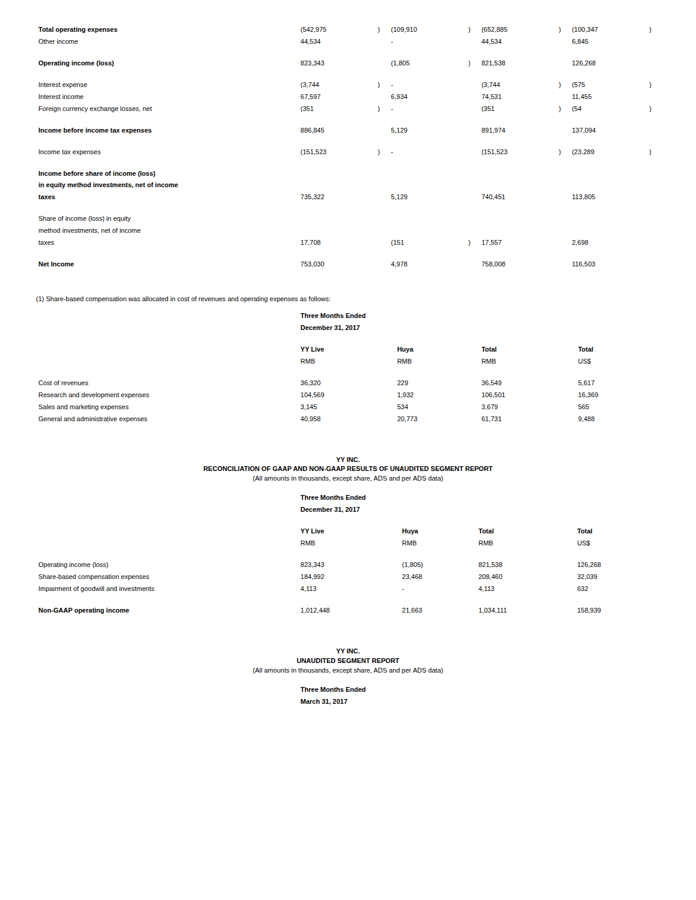| Total operating expenses | (542,975 | ) | (109,910 | ) | (652,885 | ) | (100,347 | ) |
| Other income | 44,534 | | - | | 44,534 | | 6,845 | |
| Operating income (loss) | 823,343 | | (1,805 | ) | 821,538 | | 126,268 | |
| Interest expense | (3,744 | ) | - | | (3,744 | ) | (575 | ) |
| Interest income | 67,597 | | 6,934 | | 74,531 | | 11,455 | |
| Foreign currency exchange losses, net | (351 | ) | - | | (351 | ) | (54 | ) |
| Income before income tax expenses | 886,845 | | 5,129 | | 891,974 | | 137,094 | |
| Income tax expenses | (151,523 | ) | - | | (151,523 | ) | (23,289 | ) |
| Income before share of income (loss) | | | | | | | | |
| in equity method investments, net of income | | | | | | | | |
| taxes | 735,322 | | 5,129 | | 740,451 | | 113,805 | |
| Share of income (loss) in equity | | | | | | | | |
| method investments, net of income | | | | | | | | |
| taxes | 17,708 | | (151 | ) | 17,557 | | 2,698 | |
| Net Income | 753,030 | | 4,978 | | 758,008 | | 116,503 | |
(1) Share-based compensation was allocated in cost of revenues and operating expenses as follows:
| | Three Months Ended |
| | December 31, 2017 |
| | YY Live | Huya | Total | Total |
| | RMB | RMB | RMB | US$ |
| Cost of revenues | 36,320 | 229 | 36,549 | 5,617 |
| Research and development expenses | 104,569 | 1,932 | 106,501 | 16,369 |
| Sales and marketing expenses | 3,145 | 534 | 3,679 | 565 |
| General and administrative expenses | 40,958 | 20,773 | 61,731 | 9,488 |
YY INC.
RECONCILIATION OF GAAP AND NON-GAAP RESULTS OF UNAUDITED SEGMENT REPORT
(All amounts in thousands, except share, ADS and per ADS data)
| | Three Months Ended |
| | December 31, 2017 |
| | YY Live | Huya | Total | Total |
| | RMB | RMB | RMB | US$ |
| Operating income (loss) | 823,343 | (1,805) | 821,538 | 126,268 |
| Share-based compensation expenses | 184,992 | 23,468 | 208,460 | 32,039 |
| Impairment of goodwill and investments | 4,113 | - | 4,113 | 632 |
| Non-GAAP operating income | 1,012,448 | 21,663 | 1,034,111 | 158,939 |
YY INC.
UNAUDITED SEGMENT REPORT
(All amounts in thousands, except share, ADS and per ADS data)
| | Three Months Ended |
| | March 31, 2017 |